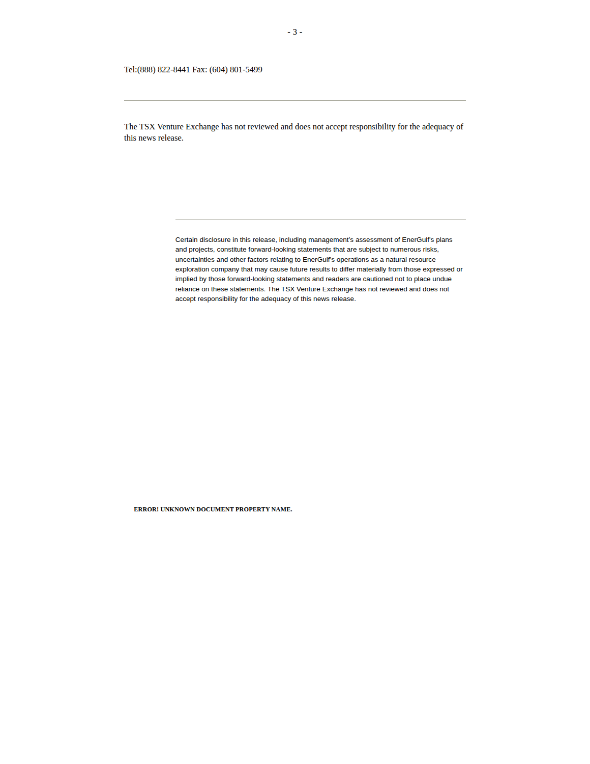- 3 -
Tel:(888) 822-8441 Fax: (604) 801-5499
The TSX Venture Exchange has not reviewed and does not accept responsibility for the adequacy of this news release.
Certain disclosure in this release, including management’s assessment of EnerGulf's plans and projects, constitute forward-looking statements that are subject to numerous risks, uncertainties and other factors relating to EnerGulf's operations as a natural resource exploration company that may cause future results to differ materially from those expressed or implied by those forward-looking statements and readers are cautioned not to place undue reliance on these statements. The TSX Venture Exchange has not reviewed and does not accept responsibility for the adequacy of this news release.
ERROR! UNKNOWN DOCUMENT PROPERTY NAME.